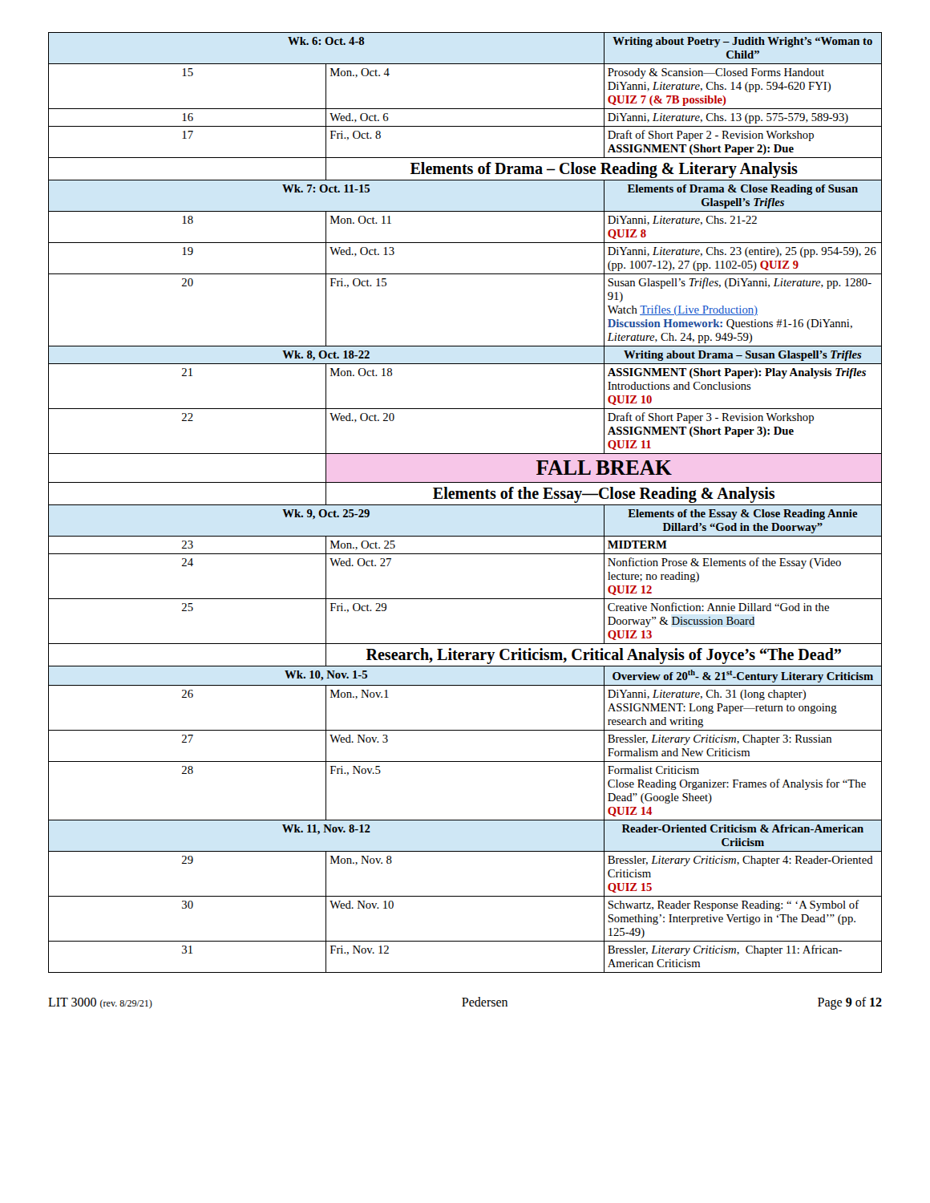| Wk. 6: Oct. 4-8 | Writing about Poetry – Judith Wright’s “Woman to Child” |
| 15 | Mon., Oct. 4 | Prosody & Scansion—Closed Forms Handout DiYanni, Literature , Chs. 14 (pp. 594-620 FYI) QUIZ 7 (& 7B possible) |
| 16 | Wed., Oct. 6 | DiYanni, Literature , Chs. 13 (pp. 575-579, 589-93) |
| 17 | Fri., Oct. 8 | Draft of Short Paper 2 - Revision Workshop ASSIGNMENT (Short Paper 2): Due |
| | Elements of Drama – Close Reading & Literary Analysis |
| Wk. 7: Oct. 11-15 | Elements of Drama & Close Reading of Susan Glaspell’s Trifles |
| 18 | Mon. Oct. 11 | DiYanni, Literature , Chs. 21-22 QUIZ 8 |
| 19 | Wed., Oct. 13 | DiYanni, Literature , Chs. 23 (entire), 25 (pp. 954-59), 26 (pp. 1007-12), 27 (pp. 1102-05) QUIZ 9 |
| 20 | Fri., Oct. 15 | Susan Glaspell’s Trifles , (DiYanni, Literature , pp. 1280-91) Watch Trifles (Live Production) Discussion Homework: Questions #1-16 (DiYanni, Literature , Ch. 24, pp. 949-59) |
| Wk. 8, Oct. 18-22 | Writing about Drama – Susan Glaspell’s Trifles |
| 21 | Mon. Oct. 18 | ASSIGNMENT (Short Paper): Play Analysis Trifles Introductions and Conclusions QUIZ 10 |
| 22 | Wed., Oct. 20 | Draft of Short Paper 3 - Revision Workshop ASSIGNMENT (Short Paper 3): Due QUIZ 11 |
| | FALL BREAK |
| | Elements of the Essay—Close Reading & Analysis |
| Wk. 9, Oct. 25-29 | Elements of the Essay & Close Reading Annie Dillard’s “God in the Doorway” |
| 23 | Mon., Oct. 25 | MIDTERM |
| 24 | Wed. Oct. 27 | Nonfiction Prose & Elements of the Essay (Video lecture; no reading) QUIZ 12 |
| 25 | Fri., Oct. 29 | Creative Nonfiction: Annie Dillard “God in the Doorway” & Discussion Board QUIZ 13 |
| | Research, Literary Criticism, Critical Analysis of Joyce’s “The Dead” |
| Wk. 10, Nov. 1-5 | Overview of 20 th - & 21 st -Century Literary Criticism |
| 26 | Mon., Nov.1 | DiYanni, Literature , Ch. 31 (long chapter) ASSIGNMENT: Long Paper—return to ongoing research and writing |
| 27 | Wed. Nov. 3 | Bressler, Literary Criticism , Chapter 3: Russian Formalism and New Criticism |
| 28 | Fri., Nov.5 | Formalist Criticism Close Reading Organizer: Frames of Analysis for “The Dead” (Google Sheet) QUIZ 14 |
| Wk. 11, Nov. 8-12 | Reader-Oriented Criticism & African-American Criicism |
| 29 | Mon., Nov. 8 | Bressler, Literary Criticism , Chapter 4: Reader-Oriented Criticism QUIZ 15 |
| 30 | Wed. Nov. 10 | Schwartz, Reader Response Reading: “ ‘A Symbol of Something’: Interpretive Vertigo in ‘The Dead’” (pp. 125-49) |
| 31 | Fri., Nov. 12 | Bressler, Literary Criticism , Chapter 11: African-American Criticism |
LIT 3000 (rev. 8/29/21)
Pedersen
Page 9 of 12